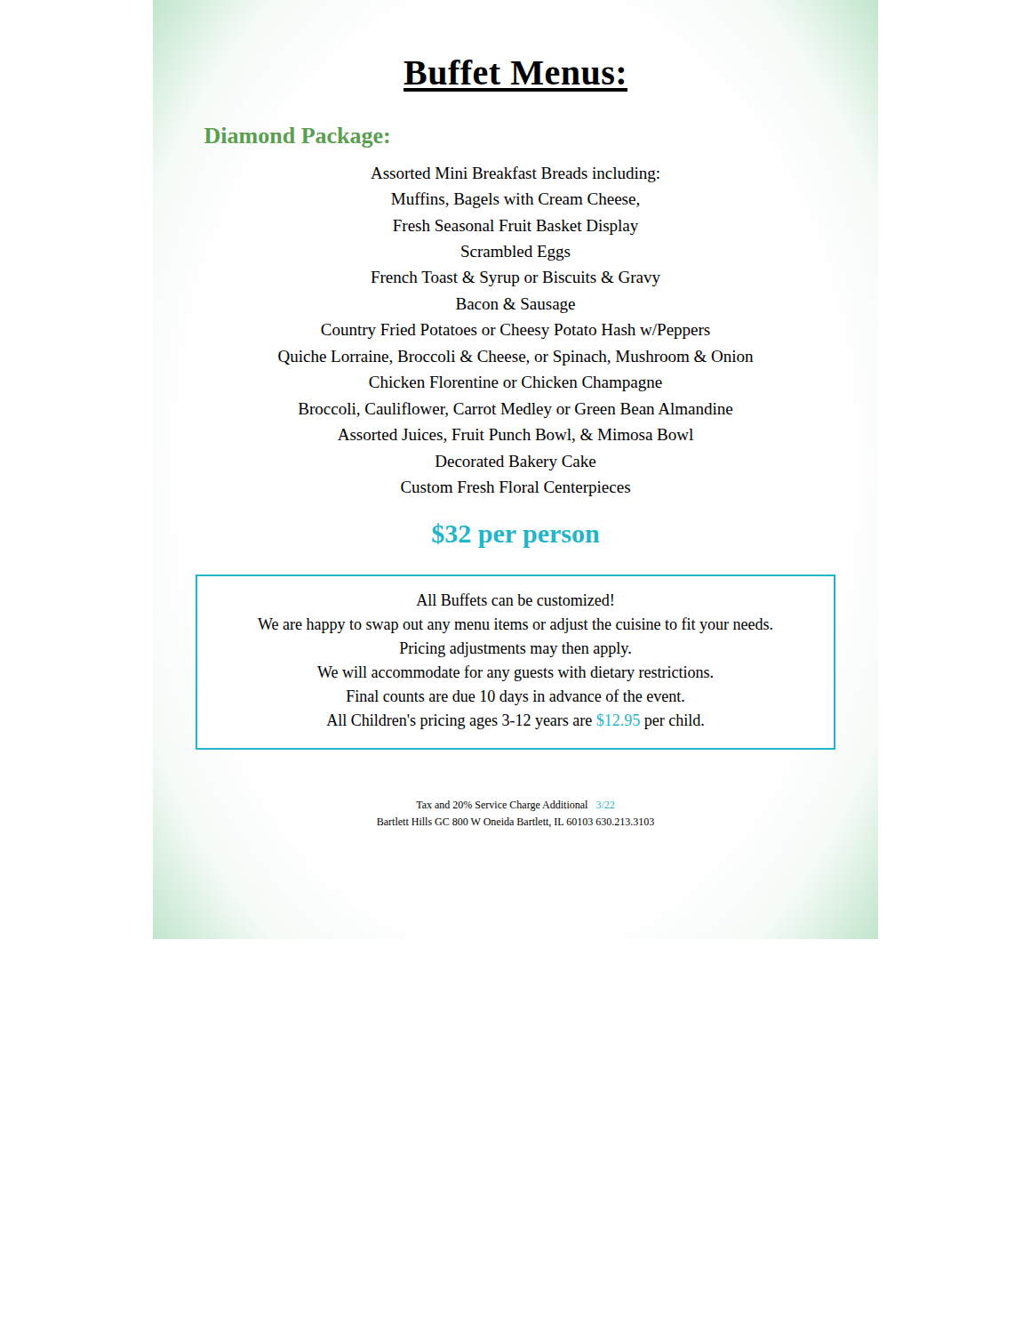Buffet Menus:
Diamond Package:
Assorted Mini Breakfast Breads including:
Muffins, Bagels with Cream Cheese,
Fresh Seasonal Fruit Basket Display
Scrambled Eggs
French Toast & Syrup or Biscuits & Gravy
Bacon & Sausage
Country Fried Potatoes or Cheesy Potato Hash w/Peppers
Quiche Lorraine, Broccoli & Cheese, or Spinach, Mushroom & Onion
Chicken Florentine or Chicken Champagne
Broccoli, Cauliflower, Carrot Medley or Green Bean Almandine
Assorted Juices, Fruit Punch Bowl, & Mimosa Bowl
Decorated Bakery Cake
Custom Fresh Floral Centerpieces
$32 per person
All Buffets can be customized!
We are happy to swap out any menu items or adjust the cuisine to fit your needs.
Pricing adjustments may then apply.
We will accommodate for any guests with dietary restrictions.
Final counts are due 10 days in advance of the event.
All Children's pricing ages 3-12 years are $12.95 per child.
Tax and 20% Service Charge Additional 3/22
Bartlett Hills GC 800 W Oneida Bartlett, IL 60103 630.213.3103